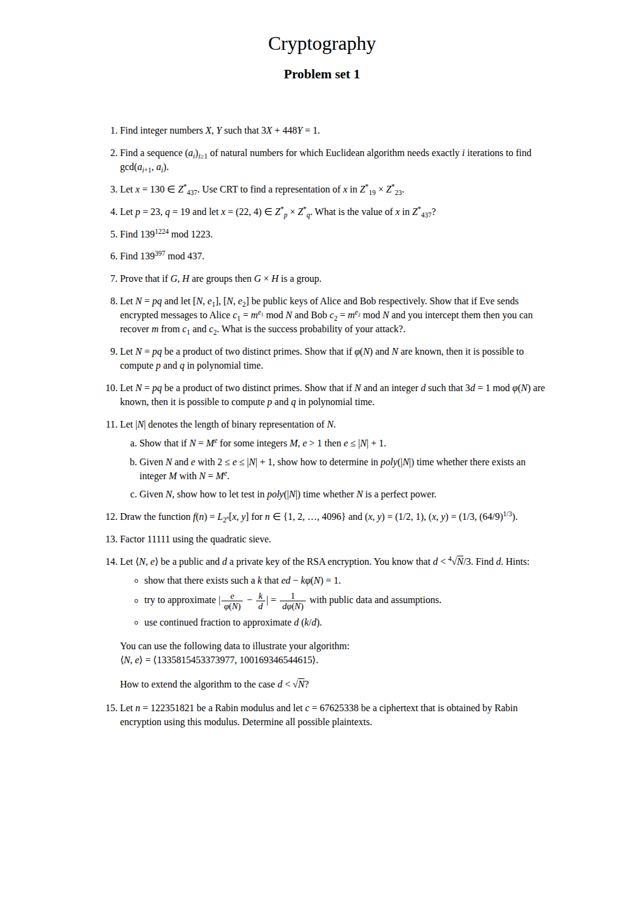Cryptography
Problem set 1
Find integer numbers X, Y such that 3X + 448Y = 1.
Find a sequence (ai)i≥1 of natural numbers for which Euclidean algorithm needs exactly i iterations to find gcd(ai+1, ai).
Let x = 130 ∈ Z*437. Use CRT to find a representation of x in Z*19 × Z*23.
Let p = 23, q = 19 and let x = (22, 4) ∈ Z*p × Z*q. What is the value of x in Z*437?
Find 1391224 mod 1223.
Find 139397 mod 437.
Prove that if G, H are groups then G × H is a group.
Let N = pq and let [N, e1], [N, e2] be public keys of Alice and Bob respectively. Show that if Eve sends encrypted messages to Alice c1 = me1 mod N and Bob c2 = me2 mod N and you intercept them then you can recover m from c1 and c2. What is the success probability of your attack?.
Let N = pq be a product of two distinct primes. Show that if φ(N) and N are known, then it is possible to compute p and q in polynomial time.
Let N = pq be a product of two distinct primes. Show that if N and an integer d such that 3d = 1 mod φ(N) are known, then it is possible to compute p and q in polynomial time.
Let |N| denotes the length of binary representation of N.
Show that if N = Me for some integers M, e > 1 then e ≤ |N| + 1.
Given N and e with 2 ≤ e ≤ |N| + 1, show how to determine in poly(|N|) time whether there exists an integer M with N = Me.
Given N, show how to let test in poly(|N|) time whether N is a perfect power.
Draw the function f(n) = L2n[x, y] for n ∈ {1, 2, …, 4096} and (x, y) = (1/2, 1), (x, y) = (1/3, (64/9)1/3).
Factor 11111 using the quadratic sieve.
Let ⟨N, e⟩ be a public and d a private key of the RSA encryption. You know that d < 4√N/3. Find d. Hints:
show that there exists such a k that ed − kφ(N) = 1.
try to approximate |eφ(N) − kd| = 1 dφ(N) with public data and assumptions.
use continued fraction to approximate d (k/d).
You can use the following data to illustrate your algorithm:
⟨N, e⟩ = ⟨1335815453373977, 100169346544615⟩.
How to extend the algorithm to the case d < √N?
Let n = 122351821 be a Rabin modulus and let c = 67625338 be a ciphertext that is obtained by Rabin encryption using this modulus. Determine all possible plaintexts.